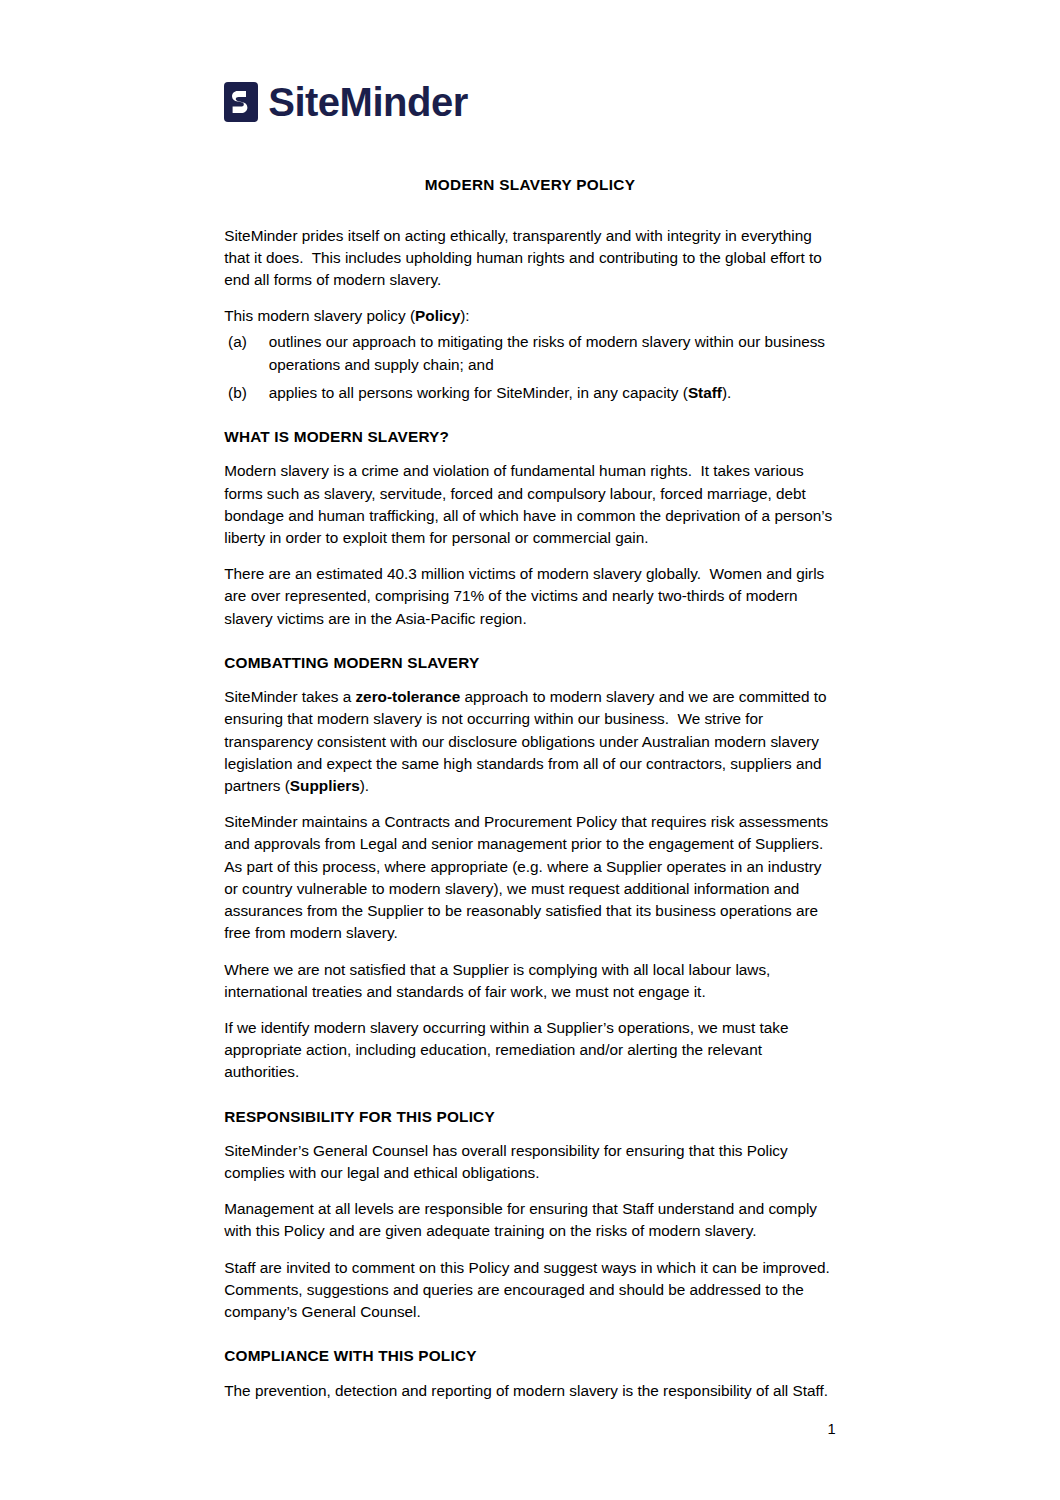SiteMinder
Modern Slavery Policy
SiteMinder prides itself on acting ethically, transparently and with integrity in everything that it does. This includes upholding human rights and contributing to the global effort to end all forms of modern slavery.
This modern slavery policy (Policy):
(a) outlines our approach to mitigating the risks of modern slavery within our business operations and supply chain; and
(b) applies to all persons working for SiteMinder, in any capacity (Staff).
What is modern slavery?
Modern slavery is a crime and violation of fundamental human rights. It takes various forms such as slavery, servitude, forced and compulsory labour, forced marriage, debt bondage and human trafficking, all of which have in common the deprivation of a person’s liberty in order to exploit them for personal or commercial gain.
There are an estimated 40.3 million victims of modern slavery globally. Women and girls are over represented, comprising 71% of the victims and nearly two-thirds of modern slavery victims are in the Asia-Pacific region.
Combatting modern slavery
SiteMinder takes a zero-tolerance approach to modern slavery and we are committed to ensuring that modern slavery is not occurring within our business. We strive for transparency consistent with our disclosure obligations under Australian modern slavery legislation and expect the same high standards from all of our contractors, suppliers and partners (Suppliers).
SiteMinder maintains a Contracts and Procurement Policy that requires risk assessments and approvals from Legal and senior management prior to the engagement of Suppliers. As part of this process, where appropriate (e.g. where a Supplier operates in an industry or country vulnerable to modern slavery), we must request additional information and assurances from the Supplier to be reasonably satisfied that its business operations are free from modern slavery.
Where we are not satisfied that a Supplier is complying with all local labour laws, international treaties and standards of fair work, we must not engage it.
If we identify modern slavery occurring within a Supplier’s operations, we must take appropriate action, including education, remediation and/or alerting the relevant authorities.
Responsibility for this policy
SiteMinder’s General Counsel has overall responsibility for ensuring that this Policy complies with our legal and ethical obligations.
Management at all levels are responsible for ensuring that Staff understand and comply with this Policy and are given adequate training on the risks of modern slavery.
Staff are invited to comment on this Policy and suggest ways in which it can be improved. Comments, suggestions and queries are encouraged and should be addressed to the company’s General Counsel.
Compliance with this policy
The prevention, detection and reporting of modern slavery is the responsibility of all Staff.
1